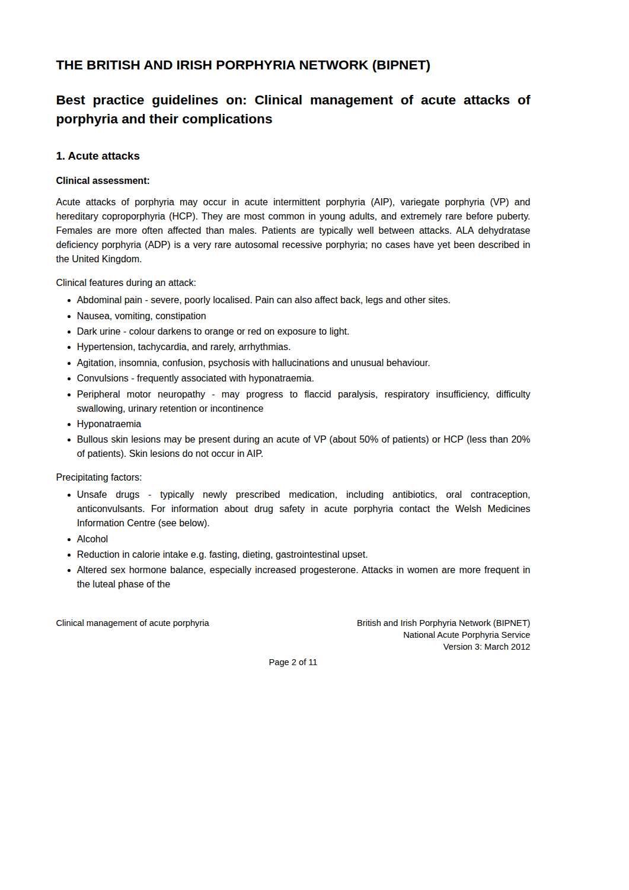THE BRITISH AND IRISH PORPHYRIA NETWORK (BIPNET)
Best practice guidelines on: Clinical management of acute attacks of porphyria and their complications
1. Acute attacks
Clinical assessment:
Acute attacks of porphyria may occur in acute intermittent porphyria (AIP), variegate porphyria (VP) and hereditary coproporphyria (HCP). They are most common in young adults, and extremely rare before puberty. Females are more often affected than males. Patients are typically well between attacks. ALA dehydratase deficiency porphyria (ADP) is a very rare autosomal recessive porphyria; no cases have yet been described in the United Kingdom.
Clinical features during an attack:
Abdominal pain - severe, poorly localised. Pain can also affect back, legs and other sites.
Nausea, vomiting, constipation
Dark urine - colour darkens to orange or red on exposure to light.
Hypertension, tachycardia, and rarely, arrhythmias.
Agitation, insomnia, confusion, psychosis with hallucinations and unusual behaviour.
Convulsions - frequently associated with hyponatraemia.
Peripheral motor neuropathy - may progress to flaccid paralysis, respiratory insufficiency, difficulty swallowing, urinary retention or incontinence
Hyponatraemia
Bullous skin lesions may be present during an acute of VP (about 50% of patients) or HCP (less than 20% of patients). Skin lesions do not occur in AIP.
Precipitating factors:
Unsafe drugs - typically newly prescribed medication, including antibiotics, oral contraception, anticonvulsants. For information about drug safety in acute porphyria contact the Welsh Medicines Information Centre (see below).
Alcohol
Reduction in calorie intake e.g. fasting, dieting, gastrointestinal upset.
Altered sex hormone balance, especially increased progesterone. Attacks in women are more frequent in the luteal phase of the
Clinical management of acute porphyria
British and Irish Porphyria Network (BIPNET)
National Acute Porphyria Service
Version 3: March 2012
Page 2 of 11